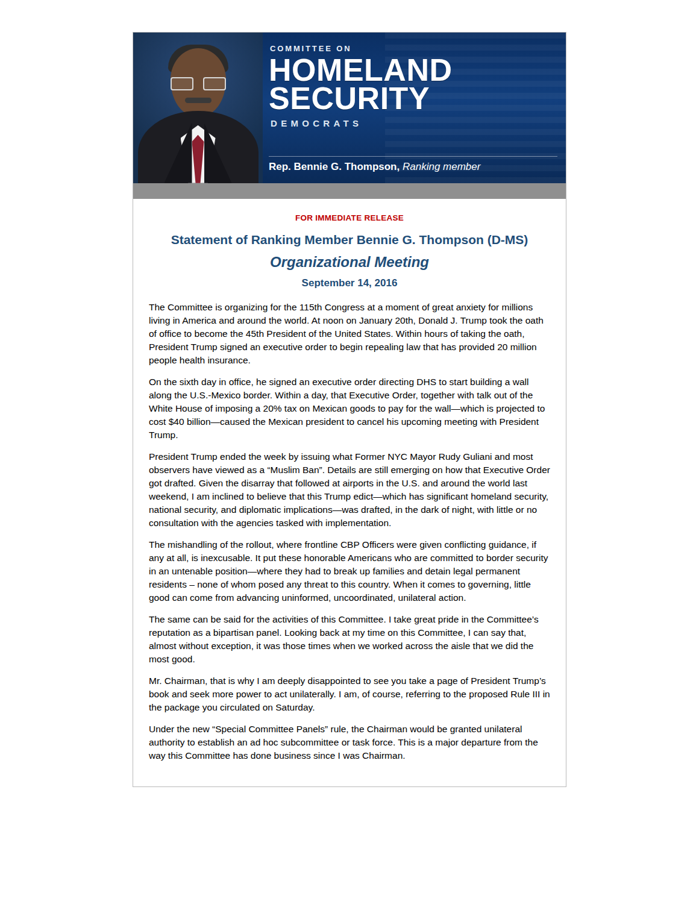Committee on
Homeland
Security
Democrats
Rep. Bennie G. Thompson, Ranking member
FOR IMMEDIATE RELEASE
Statement of Ranking Member Bennie G. Thompson (D-MS)
Organizational Meeting
September 14, 2016
The Committee is organizing for the 115th Congress at a moment of great anxiety for millions living in America and around the world. At noon on January 20th, Donald J. Trump took the oath of office to become the 45th President of the United States. Within hours of taking the oath, President Trump signed an executive order to begin repealing law that has provided 20 million people health insurance.
On the sixth day in office, he signed an executive order directing DHS to start building a wall along the U.S.-Mexico border. Within a day, that Executive Order, together with talk out of the White House of imposing a 20% tax on Mexican goods to pay for the wall—which is projected to cost $40 billion—caused the Mexican president to cancel his upcoming meeting with President Trump.
President Trump ended the week by issuing what Former NYC Mayor Rudy Guliani and most observers have viewed as a “Muslim Ban”. Details are still emerging on how that Executive Order got drafted. Given the disarray that followed at airports in the U.S. and around the world last weekend, I am inclined to believe that this Trump edict—which has significant homeland security, national security, and diplomatic implications—was drafted, in the dark of night, with little or no consultation with the agencies tasked with implementation.
The mishandling of the rollout, where frontline CBP Officers were given conflicting guidance, if any at all, is inexcusable. It put these honorable Americans who are committed to border security in an untenable position—where they had to break up families and detain legal permanent residents – none of whom posed any threat to this country. When it comes to governing, little good can come from advancing uninformed, uncoordinated, unilateral action.
The same can be said for the activities of this Committee. I take great pride in the Committee’s reputation as a bipartisan panel. Looking back at my time on this Committee, I can say that, almost without exception, it was those times when we worked across the aisle that we did the most good.
Mr. Chairman, that is why I am deeply disappointed to see you take a page of President Trump’s book and seek more power to act unilaterally. I am, of course, referring to the proposed Rule III in the package you circulated on Saturday.
Under the new “Special Committee Panels” rule, the Chairman would be granted unilateral authority to establish an ad hoc subcommittee or task force. This is a major departure from the way this Committee has done business since I was Chairman.